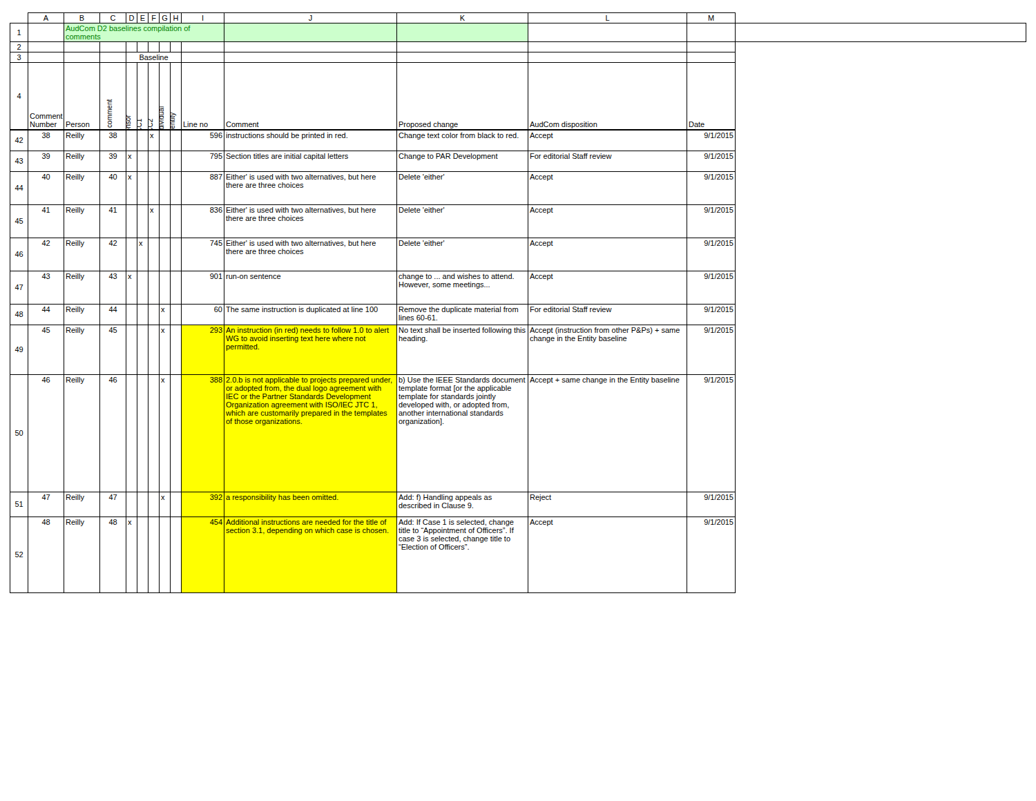| | A | B | C | D | E | F | G | H | I | J | K | L | M |
| 1 | | AudCom D2 baselines compilation of comments | | | | | |
| 2 | | | | | | | | | | | | | |
| 3 | | | | Baseline | | | | | |
| 4 | Comment Number | Person | Person's comment | Sponsor | SCC1 | SCC2 | WG-individual | WG-entity | Line no | Comment | Proposed change | AudCom disposition | Date |
| 42 | 38 | Reilly | 38 | | | x | | | 596 | instructions should be printed in red. | Change text color from black to red. | Accept | 9/1/2015 |
| 43 | 39 | Reilly | 39 | x | | | | | 795 | Section titles are initial capital letters | Change to PAR Development | For editorial Staff review | 9/1/2015 |
| 44 | 40 | Reilly | 40 | x | | | | | 887 | Either' is used with two alternatives, but here there are three choices | Delete 'either' | Accept | 9/1/2015 |
| 45 | 41 | Reilly | 41 | | | x | | | 836 | Either' is used with two alternatives, but here there are three choices | Delete 'either' | Accept | 9/1/2015 |
| 46 | 42 | Reilly | 42 | | x | | | | 745 | Either' is used with two alternatives, but here there are three choices | Delete 'either' | Accept | 9/1/2015 |
| 47 | 43 | Reilly | 43 | x | | | | | 901 | run-on sentence | change to ... and wishes to attend. However, some meetings... | Accept | 9/1/2015 |
| 48 | 44 | Reilly | 44 | | | | x | | 60 | The same instruction is duplicated at line 100 | Remove the duplicate material from lines 60-61. | For editorial Staff review | 9/1/2015 |
| 49 | 45 | Reilly | 45 | | | | x | | 293 | An instruction (in red) needs to follow 1.0 to alert WG to avoid inserting text here where not permitted. | No text shall be inserted following this heading. | Accept (instruction from other P&Ps) + same change in the Entity baseline | 9/1/2015 |
| 50 | 46 | Reilly | 46 | | | | x | | 388 | 2.0.b is not applicable to projects prepared under, or adopted from, the dual logo agreement with IEC or the Partner Standards Development Organization agreement with ISO/IEC JTC 1, which are customarily prepared in the templates of those organizations. | b) Use the IEEE Standards document template format [or the applicable template for standards jointly developed with, or adopted from, another international standards organization]. | Accept + same change in the Entity baseline | 9/1/2015 |
| 51 | 47 | Reilly | 47 | | | | x | | 392 | a responsibility has been omitted. | Add: f) Handling appeals as described in Clause 9. | Reject | 9/1/2015 |
| 52 | 48 | Reilly | 48 | x | | | | | 454 | Additional instructions are needed for the title of section 3.1, depending on which case is chosen. | Add: If Case 1 is selected, change title to “Appointment of Officers”. If case 3 is selected, change title to “Election of Officers”. | Accept | 9/1/2015 |